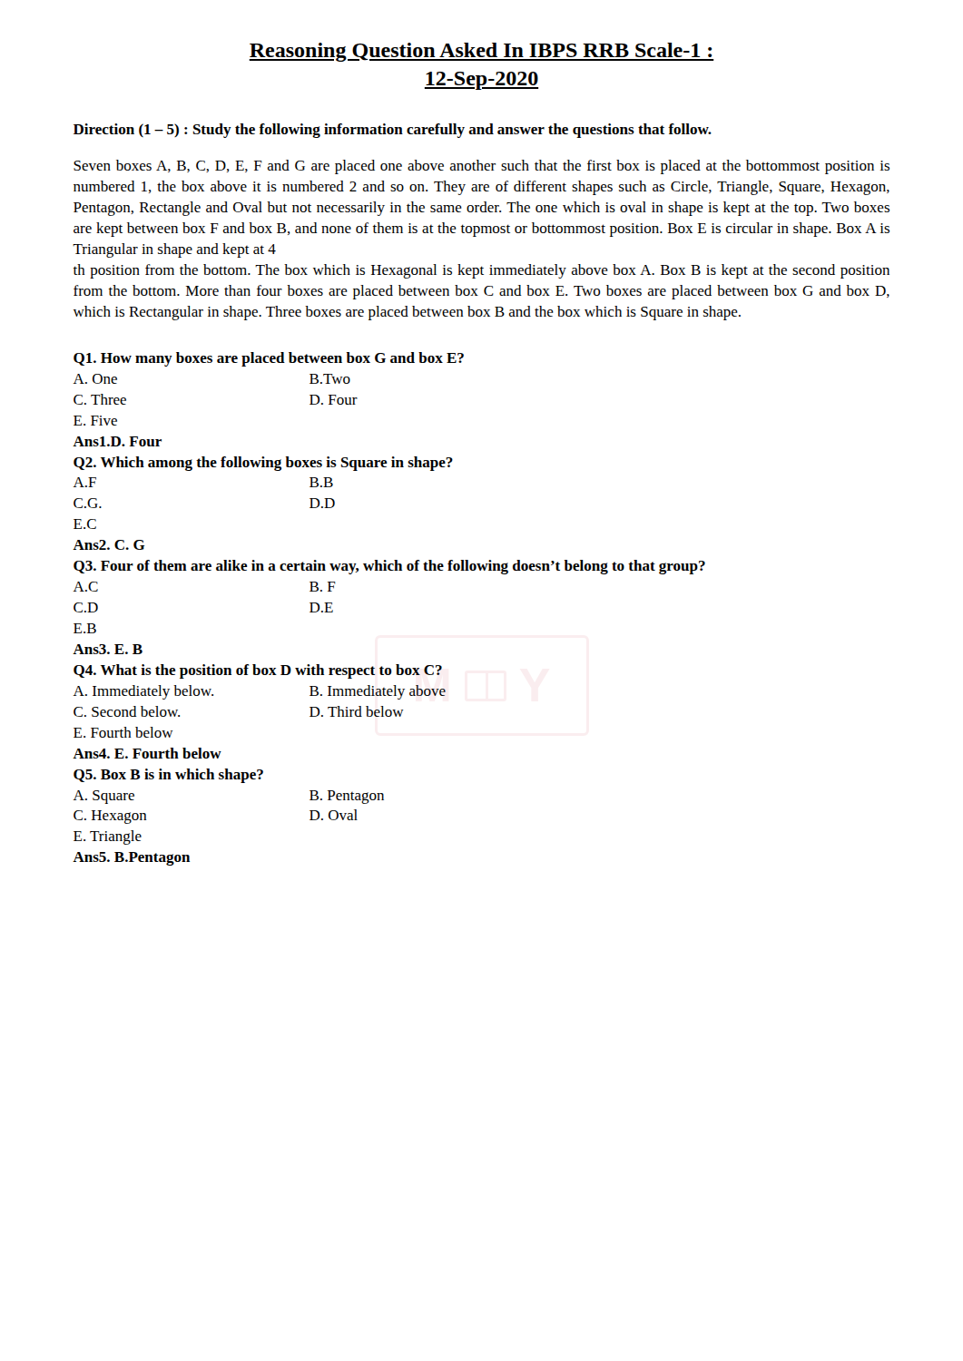M Y
Reasoning Question Asked In IBPS RRB Scale-1 :
12-Sep-2020
Direction (1 – 5) : Study the following information carefully and answer the questions that follow.
Seven boxes A, B, C, D, E, F and G are placed one above another such that the first box is placed at the bottommost position is numbered 1, the box above it is numbered 2 and so on. They are of different shapes such as Circle, Triangle, Square, Hexagon, Pentagon, Rectangle and Oval but not necessarily in the same order. The one which is oval in shape is kept at the top. Two boxes are kept between box F and box B, and none of them is at the topmost or bottommost position. Box E is circular in shape. Box A is Triangular in shape and kept at 4
th position from the bottom. The box which is Hexagonal is kept immediately above box A. Box B is kept at the second position from the bottom. More than four boxes are placed between box C and box E. Two boxes are placed between box G and box D, which is Rectangular in shape. Three boxes are placed between box B and the box which is Square in shape.
Q1. How many boxes are placed between box G and box E?
A. One B.Two C. Three D. Four E. Five
Ans1.D. Four
Q2. Which among the following boxes is Square in shape?
A.F B.B C.G. D.D E.C
Ans2. C. G
Q3. Four of them are alike in a certain way, which of the following doesn’t belong to that group?
A.C B. F C.D D.E E.B
Ans3. E. B
Q4. What is the position of box D with respect to box C?
A. Immediately below. B. Immediately above C. Second below. D. Third below E. Fourth below
Ans4. E. Fourth below
Q5. Box B is in which shape?
A. Square B. Pentagon C. Hexagon D. Oval E. Triangle
Ans5. B.Pentagon